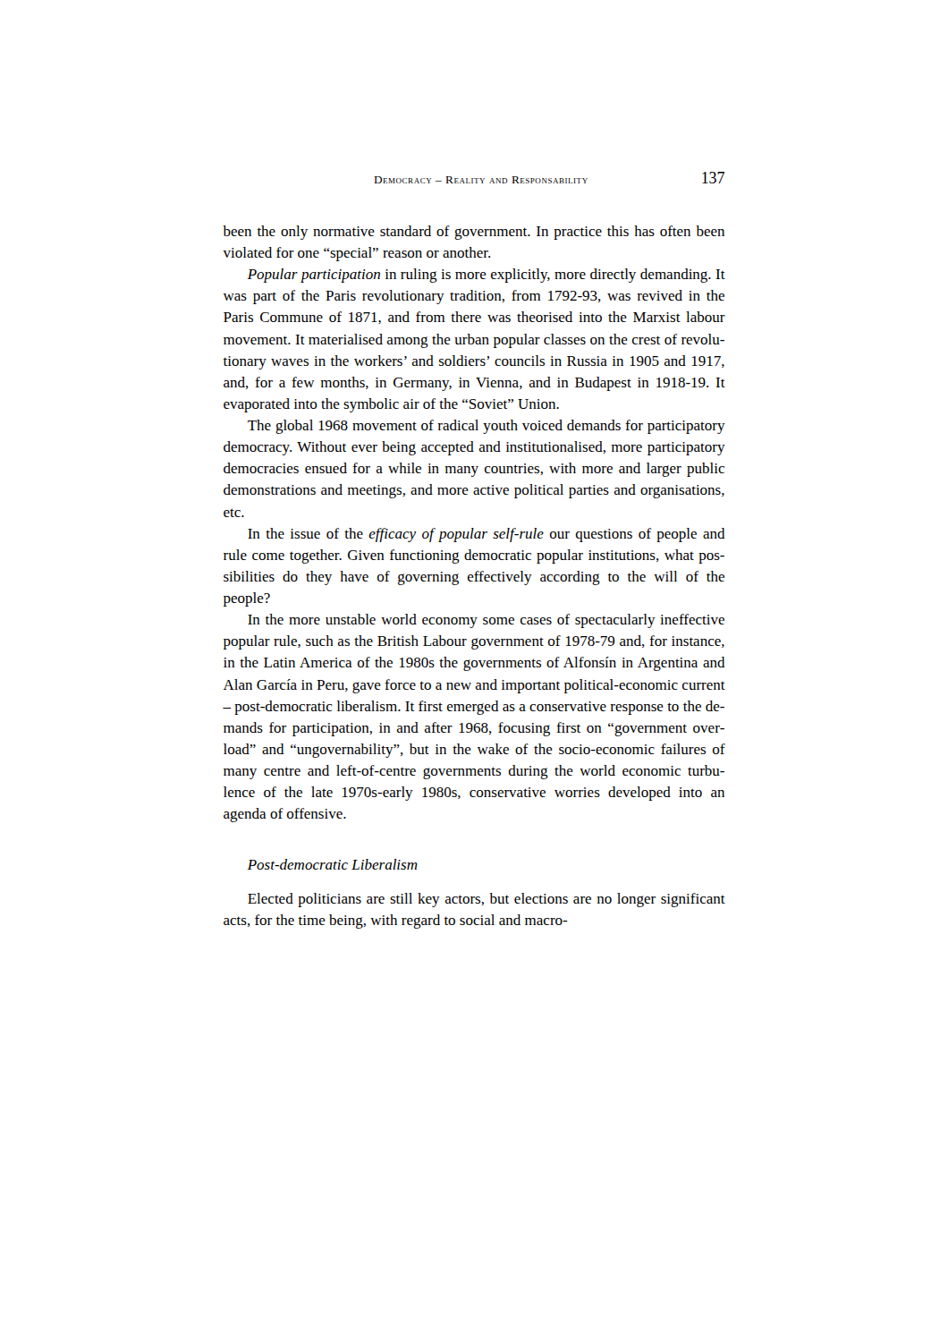Democracy – Reality and Responsability 137
been the only normative standard of government. In practice this has often been violated for one “special” reason or another.
Popular participation in ruling is more explicitly, more directly demanding. It was part of the Paris revolutionary tradition, from 1792-93, was revived in the Paris Commune of 1871, and from there was theorised into the Marxist labour movement. It materialised among the urban popular classes on the crest of revolutionary waves in the workers’ and soldiers’ councils in Russia in 1905 and 1917, and, for a few months, in Germany, in Vienna, and in Budapest in 1918-19. It evaporated into the symbolic air of the “Soviet” Union.
The global 1968 movement of radical youth voiced demands for participatory democracy. Without ever being accepted and institutionalised, more participatory democracies ensued for a while in many countries, with more and larger public demonstrations and meetings, and more active political parties and organisations, etc.
In the issue of the efficacy of popular self-rule our questions of people and rule come together. Given functioning democratic popular institutions, what possibilities do they have of governing effectively according to the will of the people?
In the more unstable world economy some cases of spectacularly ineffective popular rule, such as the British Labour government of 1978-79 and, for instance, in the Latin America of the 1980s the governments of Alfonsín in Argentina and Alan García in Peru, gave force to a new and important political-economic current – post-democratic liberalism. It first emerged as a conservative response to the demands for participation, in and after 1968, focusing first on “government overload” and “ungovernability”, but in the wake of the socio-economic failures of many centre and left-of-centre governments during the world economic turbulence of the late 1970s-early 1980s, conservative worries developed into an agenda of offensive.
Post-democratic Liberalism
Elected politicians are still key actors, but elections are no longer significant acts, for the time being, with regard to social and macro-